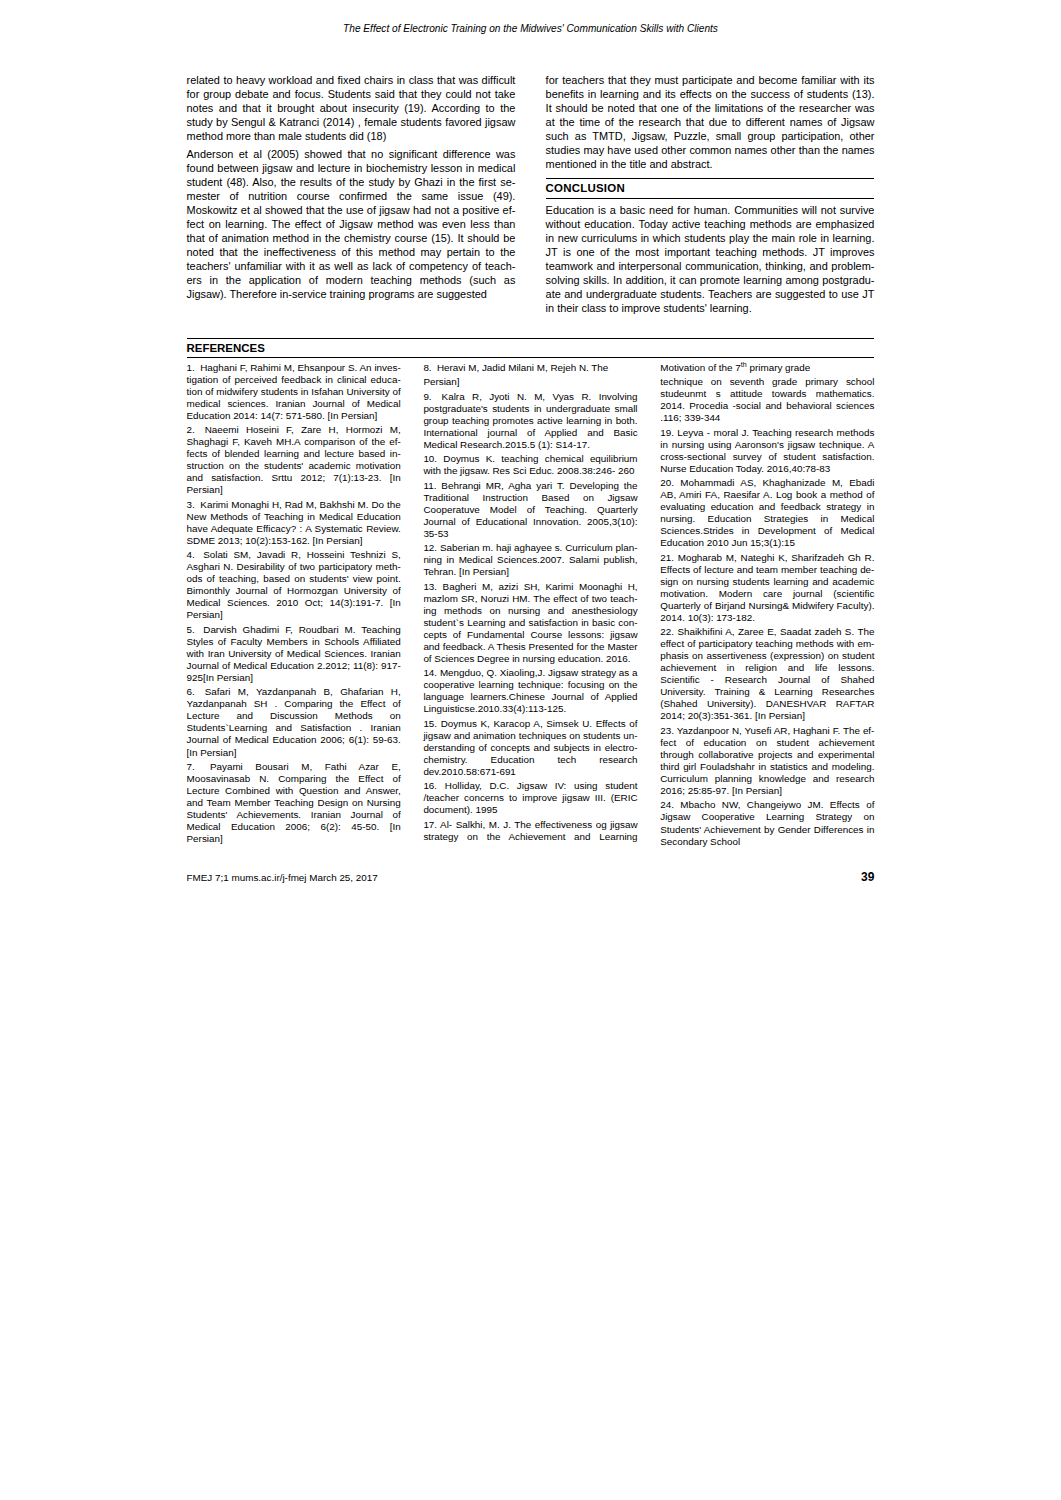The Effect of Electronic Training on the Midwives' Communication Skills with Clients
related to heavy workload and fixed chairs in class that was difficult for group debate and focus. Students said that they could not take notes and that it brought about insecurity (19). According to the study by Sengul & Katranci (2014) , female students favored jigsaw method more than male students did (18)
Anderson et al (2005) showed that no significant difference was found between jigsaw and lecture in biochemistry lesson in medical student (48). Also, the results of the study by Ghazi in the first semester of nutrition course confirmed the same issue (49). Moskowitz et al showed that the use of jigsaw had not a positive effect on learning. The effect of Jigsaw method was even less than that of animation method in the chemistry course (15). It should be noted that the ineffectiveness of this method may pertain to the teachers' unfamiliar with it as well as lack of competency of teachers in the application of modern teaching methods (such as Jigsaw). Therefore in-service training programs are suggested
for teachers that they must participate and become familiar with its benefits in learning and its effects on the success of students (13). It should be noted that one of the limitations of the researcher was at the time of the research that due to different names of Jigsaw such as TMTD, Jigsaw, Puzzle, small group participation, other studies may have used other common names other than the names mentioned in the title and abstract.
CONCLUSION
Education is a basic need for human. Communities will not survive without education. Today active teaching methods are emphasized in new curriculums in which students play the main role in learning. JT is one of the most important teaching methods. JT improves teamwork and interpersonal communication, thinking, and problem-solving skills. In addition, it can promote learning among postgraduate and undergraduate students. Teachers are suggested to use JT in their class to improve students' learning.
REFERENCES
1. Haghani F, Rahimi M, Ehsanpour S. An investigation of perceived feedback in clinical education of midwifery students in Isfahan University of medical sciences. Iranian Journal of Medical Education 2014: 14(7: 571-580. [In Persian]
2. Naeemi Hoseini F, Zare H, Hormozi M, Shaghagi F, Kaveh MH.A comparison of the effects of blended learning and lecture based instruction on the students' academic motivation and satisfaction. Srttu 2012; 7(1):13-23. [In Persian]
3. Karimi Monaghi H, Rad M, Bakhshi M. Do the New Methods of Teaching in Medical Education have Adequate Efficacy? : A Systematic Review. SDME 2013; 10(2):153-162. [In Persian]
4. Solati SM, Javadi R, Hosseini Teshnizi S, Asghari N. Desirability of two participatory methods of teaching, based on students' view point. Bimonthly Journal of Hormozgan University of Medical Sciences. 2010 Oct; 14(3):191-7. [In Persian]
5. Darvish Ghadimi F, Roudbari M. Teaching Styles of Faculty Members in Schools Affiliated with Iran University of Medical Sciences. Iranian Journal of Medical Education 2.2012; 11(8): 917-925[In Persian]
6. Safari M, Yazdanpanah B, Ghafarian H, Yazdanpanah SH . Comparing the Effect of Lecture and Discussion Methods on Students`Learning and Satisfaction . Iranian Journal of Medical Education 2006; 6(1): 59-63. [In Persian]
7. Payami Bousari M, Fathi Azar E, Moosavinasab N. Comparing the Effect of Lecture Combined with Question and Answer, and Team Member Teaching Design on Nursing Students' Achievements. Iranian Journal of Medical Education 2006; 6(2): 45-50. [In Persian]
8. Heravi M, Jadid Milani M, Rejeh N. The
Persian]
9. Kalra R, Jyoti N. M, Vyas R. Involving postgraduate's students in undergraduate small group teaching promotes active learning in both. International journal of Applied and Basic Medical Research.2015.5 (1): S14-17.
10. Doymus K. teaching chemical equilibrium with the jigsaw. Res Sci Educ. 2008.38:246- 260
11. Behrangi MR, Agha yari T. Developing the Traditional Instruction Based on Jigsaw Cooperatuve Model of Teaching. Quarterly Journal of Educational Innovation. 2005,3(10): 35-53
12. Saberian m. haji aghayee s. Curriculum planning in Medical Sciences.2007. Salami publish, Tehran. [In Persian]
13. Bagheri M, azizi SH, Karimi Moonaghi H, mazlom SR, Noruzi HM. The effect of two teaching methods on nursing and anesthesiology student`s Learning and satisfaction in basic concepts of Fundamental Course lessons: jigsaw and feedback. A Thesis Presented for the Master of Sciences Degree in nursing education. 2016.
14. Mengduo, Q. Xiaoling,J. Jigsaw strategy as a cooperative learning technique: focusing on the language learners.Chinese Journal of Applied Linguisticse.2010.33(4):113-125.
15. Doymus K, Karacop A, Simsek U. Effects of jigsaw and animation techniques on students understanding of concepts and subjects in electrochemistry. Education tech research dev.2010.58:671-691
16. Holliday, D.C. Jigsaw IV: using student /teacher concerns to improve jigsaw III. (ERIC document). 1995
17. Al- Salkhi, M. J. The effectiveness og jigsaw strategy on the Achievement and Learning Motivation of the 7th primary grade
technique on seventh grade primary school studeunmt s attitude towards mathematics. 2014. Procedia -social and behavioral sciences .116; 339-344
19. Leyva - moral J. Teaching research methods in nursing using Aaronson's jigsaw technique. A cross-sectional survey of student satisfaction. Nurse Education Today. 2016,40:78-83
20. Mohammadi AS, Khaghanizade M, Ebadi AB, Amiri FA, Raesifar A. Log book a method of evaluating education and feedback strategy in nursing. Education Strategies in Medical Sciences.Strides in Development of Medical Education 2010 Jun 15;3(1):15
21. Mogharab M, Nateghi K, Sharifzadeh Gh R. Effects of lecture and team member teaching design on nursing students learning and academic motivation. Modern care journal (scientific Quarterly of Birjand Nursing& Midwifery Faculty). 2014. 10(3): 173-182.
22. Shaikhifini A, Zaree E, Saadat zadeh S. The effect of participatory teaching methods with emphasis on assertiveness (expression) on student achievement in religion and life lessons. Scientific - Research Journal of Shahed University. Training & Learning Researches (Shahed University). DANESHVAR RAFTAR 2014; 20(3):351-361. [In Persian]
23. Yazdanpoor N, Yusefi AR, Haghani F. The effect of education on student achievement through collaborative projects and experimental third girl Fouladshahr in statistics and modeling. Curriculum planning knowledge and research 2016; 25:85-97. [In Persian]
24. Mbacho NW, Changeiywo JM. Effects of Jigsaw Cooperative Learning Strategy on Students' Achievement by Gender Differences in Secondary School
FMEJ 7;1 mums.ac.ir/j-fmej March 25, 2017
39